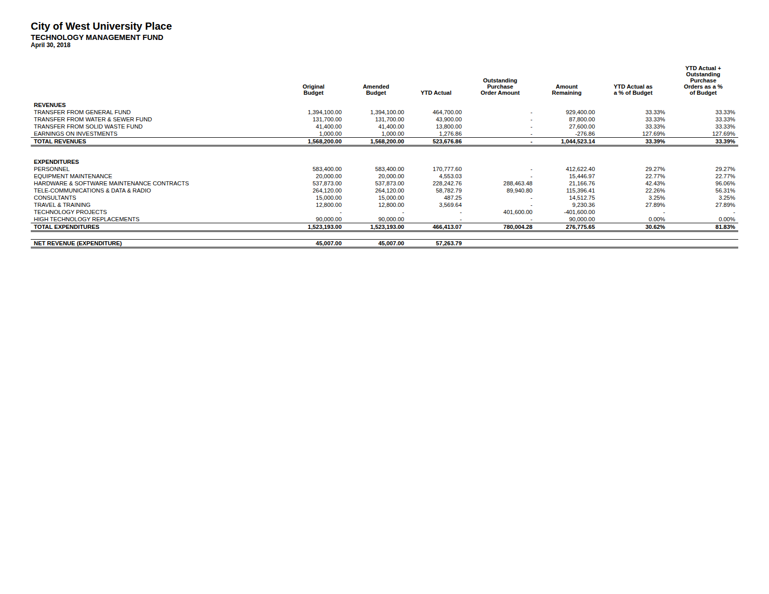City of West University Place
TECHNOLOGY MANAGEMENT FUND
April 30, 2018
| | Original Budget | Amended Budget | YTD Actual | Outstanding Purchase Order Amount | Amount Remaining | YTD Actual as a % of Budget | YTD Actual + Outstanding Purchase Orders as a % of Budget |
| --- | --- | --- | --- | --- | --- | --- | --- |
| REVENUES | |
| TRANSFER FROM GENERAL FUND | 1,394,100.00 | 1,394,100.00 | 464,700.00 | - | 929,400.00 | 33.33% | 33.33% |
| TRANSFER FROM WATER & SEWER FUND | 131,700.00 | 131,700.00 | 43,900.00 | - | 87,800.00 | 33.33% | 33.33% |
| TRANSFER FROM SOLID WASTE FUND | 41,400.00 | 41,400.00 | 13,800.00 | - | 27,600.00 | 33.33% | 33.33% |
| EARNINGS ON INVESTMENTS | 1,000.00 | 1,000.00 | 1,276.86 | - | -276.86 | 127.69% | 127.69% |
| TOTAL REVENUES | 1,568,200.00 | 1,568,200.00 | 523,676.86 | - | 1,044,523.14 | 33.39% | 33.39% |
| EXPENDITURES | |
| PERSONNEL | 583,400.00 | 583,400.00 | 170,777.60 | - | 412,622.40 | 29.27% | 29.27% |
| EQUIPMENT MAINTENANCE | 20,000.00 | 20,000.00 | 4,553.03 | - | 15,446.97 | 22.77% | 22.77% |
| HARDWARE & SOFTWARE MAINTENANCE CONTRACTS | 537,873.00 | 537,873.00 | 228,242.76 | 288,463.48 | 21,166.76 | 42.43% | 96.06% |
| TELE-COMMUNICATIONS & DATA & RADIO | 264,120.00 | 264,120.00 | 58,782.79 | 89,940.80 | 115,396.41 | 22.26% | 56.31% |
| CONSULTANTS | 15,000.00 | 15,000.00 | 487.25 | - | 14,512.75 | 3.25% | 3.25% |
| TRAVEL & TRAINING | 12,800.00 | 12,800.00 | 3,569.64 | - | 9,230.36 | 27.89% | 27.89% |
| TECHNOLOGY PROJECTS | - | - | - | 401,600.00 | -401,600.00 | - | - |
| HIGH TECHNOLOGY REPLACEMENTS | 90,000.00 | 90,000.00 | - | - | 90,000.00 | 0.00% | 0.00% |
| TOTAL EXPENDITURES | 1,523,193.00 | 1,523,193.00 | 466,413.07 | 780,004.28 | 276,775.65 | 30.62% | 81.83% |
| NET REVENUE (EXPENDITURE) | 45,007.00 | 45,007.00 | 57,263.79 | | | | |